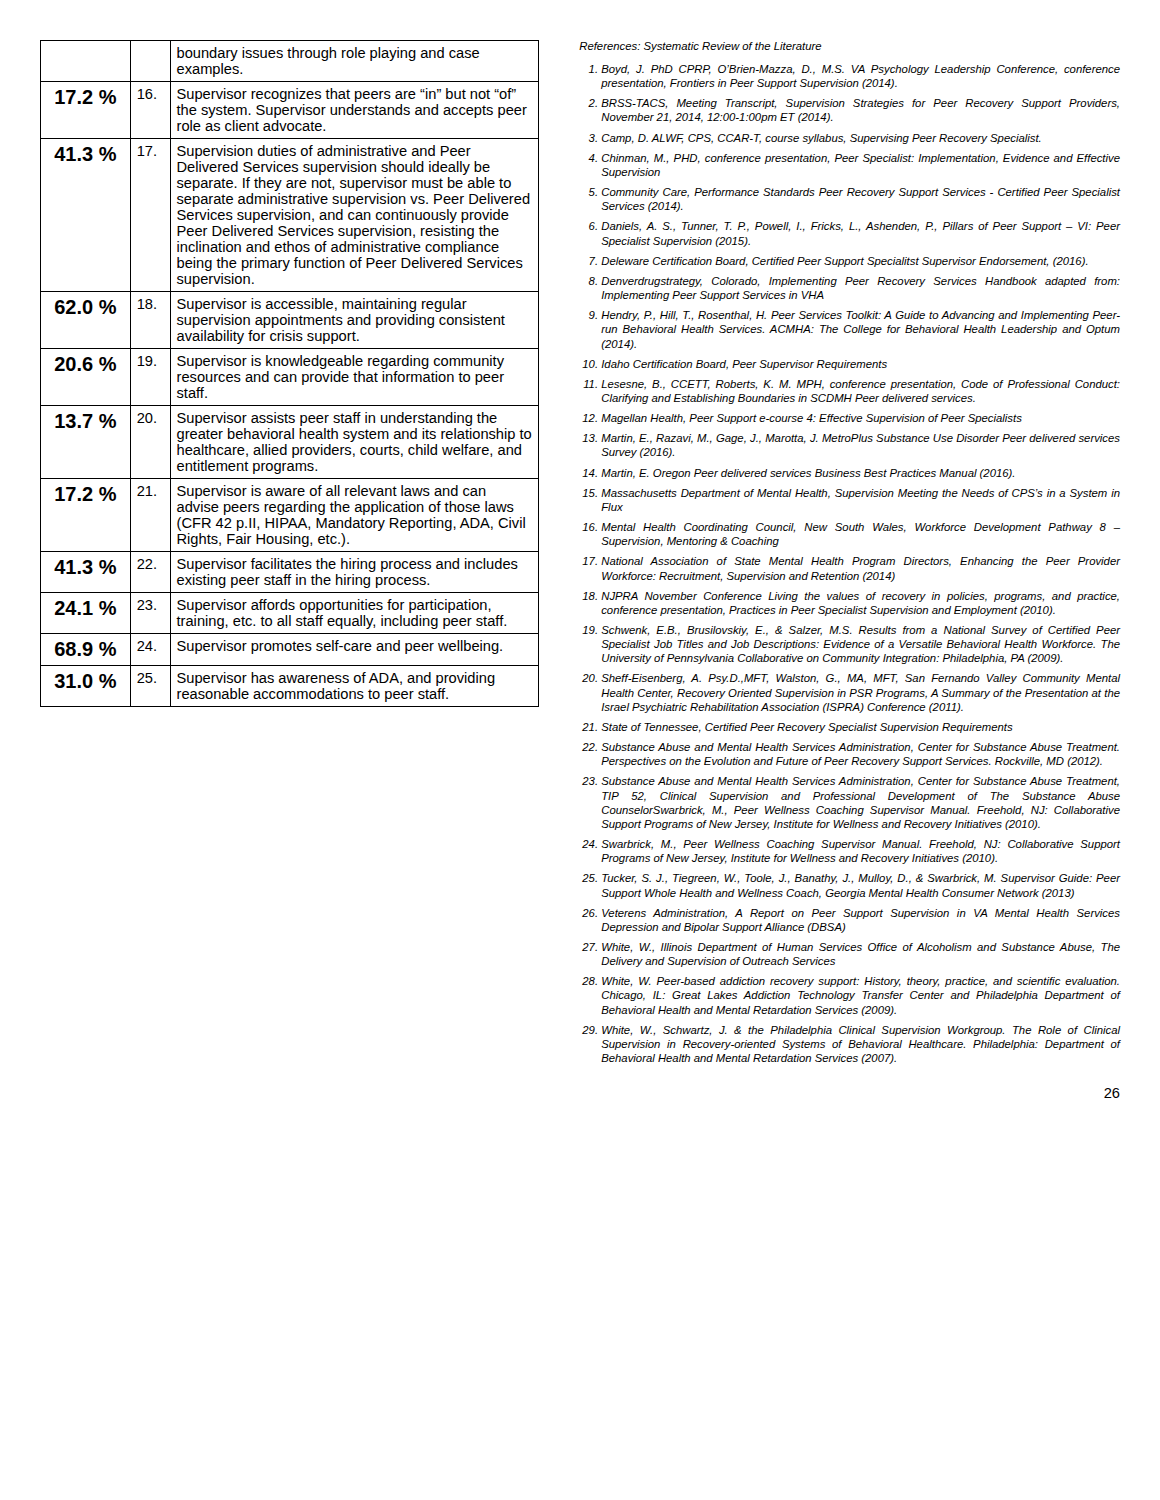| | | boundary issues through role playing and case examples. |
| 17.2 % | 16. | Supervisor recognizes that peers are “in” but not “of” the system. Supervisor understands and accepts peer role as client advocate. |
| 41.3 % | 17. | Supervision duties of administrative and Peer Delivered Services supervision should ideally be separate. If they are not, supervisor must be able to separate administrative supervision vs. Peer Delivered Services supervision, and can continuously provide Peer Delivered Services supervision, resisting the inclination and ethos of administrative compliance being the primary function of Peer Delivered Services supervision. |
| 62.0 % | 18. | Supervisor is accessible, maintaining regular supervision appointments and providing consistent availability for crisis support. |
| 20.6 % | 19. | Supervisor is knowledgeable regarding community resources and can provide that information to peer staff. |
| 13.7 % | 20. | Supervisor assists peer staff in understanding the greater behavioral health system and its relationship to healthcare, allied providers, courts, child welfare, and entitlement programs. |
| 17.2 % | 21. | Supervisor is aware of all relevant laws and can advise peers regarding the application of those laws (CFR 42 p.II, HIPAA, Mandatory Reporting, ADA, Civil Rights, Fair Housing, etc.). |
| 41.3 % | 22. | Supervisor facilitates the hiring process and includes existing peer staff in the hiring process. |
| 24.1 % | 23. | Supervisor affords opportunities for participation, training, etc. to all staff equally, including peer staff. |
| 68.9 % | 24. | Supervisor promotes self-care and peer wellbeing. |
| 31.0 % | 25. | Supervisor has awareness of ADA, and providing reasonable accommodations to peer staff. |
References: Systematic Review of the Literature
Boyd, J. PhD CPRP, O’Brien-Mazza, D., M.S. VA Psychology Leadership Conference, conference presentation, Frontiers in Peer Support Supervision (2014).
BRSS-TACS, Meeting Transcript, Supervision Strategies for Peer Recovery Support Providers, November 21, 2014, 12:00-1:00pm ET (2014).
Camp, D. ALWF, CPS, CCAR-T, course syllabus, Supervising Peer Recovery Specialist.
Chinman, M., PHD, conference presentation, Peer Specialist: Implementation, Evidence and Effective Supervision
Community Care, Performance Standards Peer Recovery Support Services - Certified Peer Specialist Services (2014).
Daniels, A. S., Tunner, T. P., Powell, I., Fricks, L., Ashenden, P., Pillars of Peer Support – VI: Peer Specialist Supervision (2015).
Deleware Certification Board, Certified Peer Support Specialitst Supervisor Endorsement, (2016).
Denverdrugstrategy, Colorado, Implementing Peer Recovery Services Handbook adapted from: Implementing Peer Support Services in VHA
Hendry, P., Hill, T., Rosenthal, H. Peer Services Toolkit: A Guide to Advancing and Implementing Peer-run Behavioral Health Services. ACMHA: The College for Behavioral Health Leadership and Optum (2014).
Idaho Certification Board, Peer Supervisor Requirements
Lesesne, B., CCETT, Roberts, K. M. MPH, conference presentation, Code of Professional Conduct: Clarifying and Establishing Boundaries in SCDMH Peer delivered services.
Magellan Health, Peer Support e-course 4: Effective Supervision of Peer Specialists
Martin, E., Razavi, M., Gage, J., Marotta, J. MetroPlus Substance Use Disorder Peer delivered services Survey (2016).
Martin, E. Oregon Peer delivered services Business Best Practices Manual (2016).
Massachusetts Department of Mental Health, Supervision Meeting the Needs of CPS’s in a System in Flux
Mental Health Coordinating Council, New South Wales, Workforce Development Pathway 8 – Supervision, Mentoring & Coaching
National Association of State Mental Health Program Directors, Enhancing the Peer Provider Workforce: Recruitment, Supervision and Retention (2014)
NJPRA November Conference Living the values of recovery in policies, programs, and practice, conference presentation, Practices in Peer Specialist Supervision and Employment (2010).
Schwenk, E.B., Brusilovskiy, E., & Salzer, M.S. Results from a National Survey of Certified Peer Specialist Job Titles and Job Descriptions: Evidence of a Versatile Behavioral Health Workforce. The University of Pennsylvania Collaborative on Community Integration: Philadelphia, PA (2009).
Sheff-Eisenberg, A. Psy.D.,MFT, Walston, G., MA, MFT, San Fernando Valley Community Mental Health Center, Recovery Oriented Supervision in PSR Programs, A Summary of the Presentation at the Israel Psychiatric Rehabilitation Association (ISPRA) Conference (2011).
State of Tennessee, Certified Peer Recovery Specialist Supervision Requirements
Substance Abuse and Mental Health Services Administration, Center for Substance Abuse Treatment. Perspectives on the Evolution and Future of Peer Recovery Support Services. Rockville, MD (2012).
Substance Abuse and Mental Health Services Administration, Center for Substance Abuse Treatment, TIP 52, Clinical Supervision and Professional Development of The Substance Abuse CounselorSwarbrick, M., Peer Wellness Coaching Supervisor Manual. Freehold, NJ: Collaborative Support Programs of New Jersey, Institute for Wellness and Recovery Initiatives (2010).
Swarbrick, M., Peer Wellness Coaching Supervisor Manual. Freehold, NJ: Collaborative Support Programs of New Jersey, Institute for Wellness and Recovery Initiatives (2010).
Tucker, S. J., Tiegreen, W., Toole, J., Banathy, J., Mulloy, D., & Swarbrick, M. Supervisor Guide: Peer Support Whole Health and Wellness Coach, Georgia Mental Health Consumer Network (2013)
Veterens Administration, A Report on Peer Support Supervision in VA Mental Health Services Depression and Bipolar Support Alliance (DBSA)
White, W., Illinois Department of Human Services Office of Alcoholism and Substance Abuse, The Delivery and Supervision of Outreach Services
White, W. Peer-based addiction recovery support: History, theory, practice, and scientific evaluation. Chicago, IL: Great Lakes Addiction Technology Transfer Center and Philadelphia Department of Behavioral Health and Mental Retardation Services (2009).
White, W., Schwartz, J. & the Philadelphia Clinical Supervision Workgroup. The Role of Clinical Supervision in Recovery-oriented Systems of Behavioral Healthcare. Philadelphia: Department of Behavioral Health and Mental Retardation Services (2007).
26